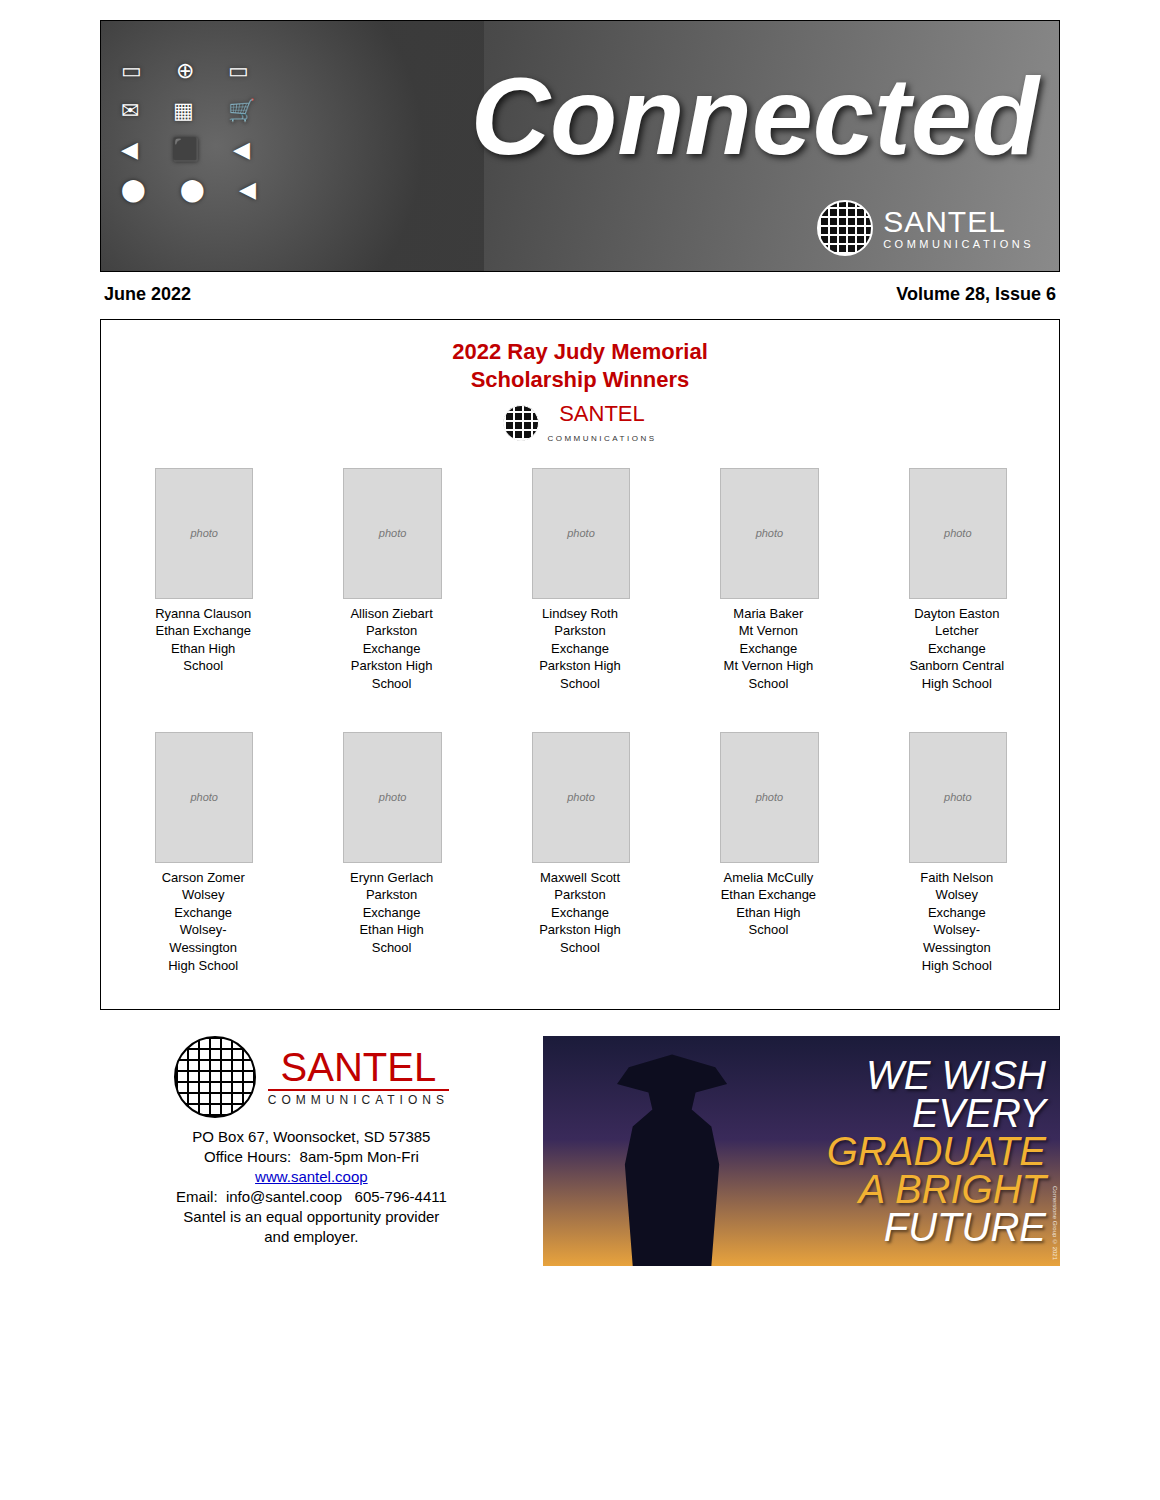▭ ⊕ ▭
✉ ▦ 🛒
◀ ⬛ ◀
⬤ ⬤ ◀
Connected
SANTEL COMMUNICATIONS
June 2022 Volume 28, Issue 6
2022 Ray Judy Memorial
Scholarship Winners
SANTEL
COMMUNICATIONS
photo
Ryanna Clauson
Ethan Exchange
Ethan High School
photo
Allison Ziebart
Parkston Exchange
Parkston High School
photo
Lindsey Roth
Parkston Exchange
Parkston High School
photo
Maria Baker
Mt Vernon Exchange
Mt Vernon High School
photo
Dayton Easton
Letcher Exchange
Sanborn Central
High School
photo
Carson Zomer
Wolsey Exchange
Wolsey-Wessington
High School
photo
Erynn Gerlach
Parkston Exchange
Ethan High School
photo
Maxwell Scott
Parkston Exchange
Parkston High School
photo
Amelia McCully
Ethan Exchange
Ethan High School
photo
Faith Nelson
Wolsey Exchange
Wolsey-Wessington
High School
SANTEL COMMUNICATIONS
PO Box 67, Woonsocket, SD 57385
Office Hours: 8am-5pm Mon-Fri
www.santel.coop
Email: info@santel.coop 605-796-4411
Santel is an equal opportunity provider
and employer.
WE WISH
EVERY
GRADUATE
A BRIGHT
FUTURE
Cornerstone Group © 2021